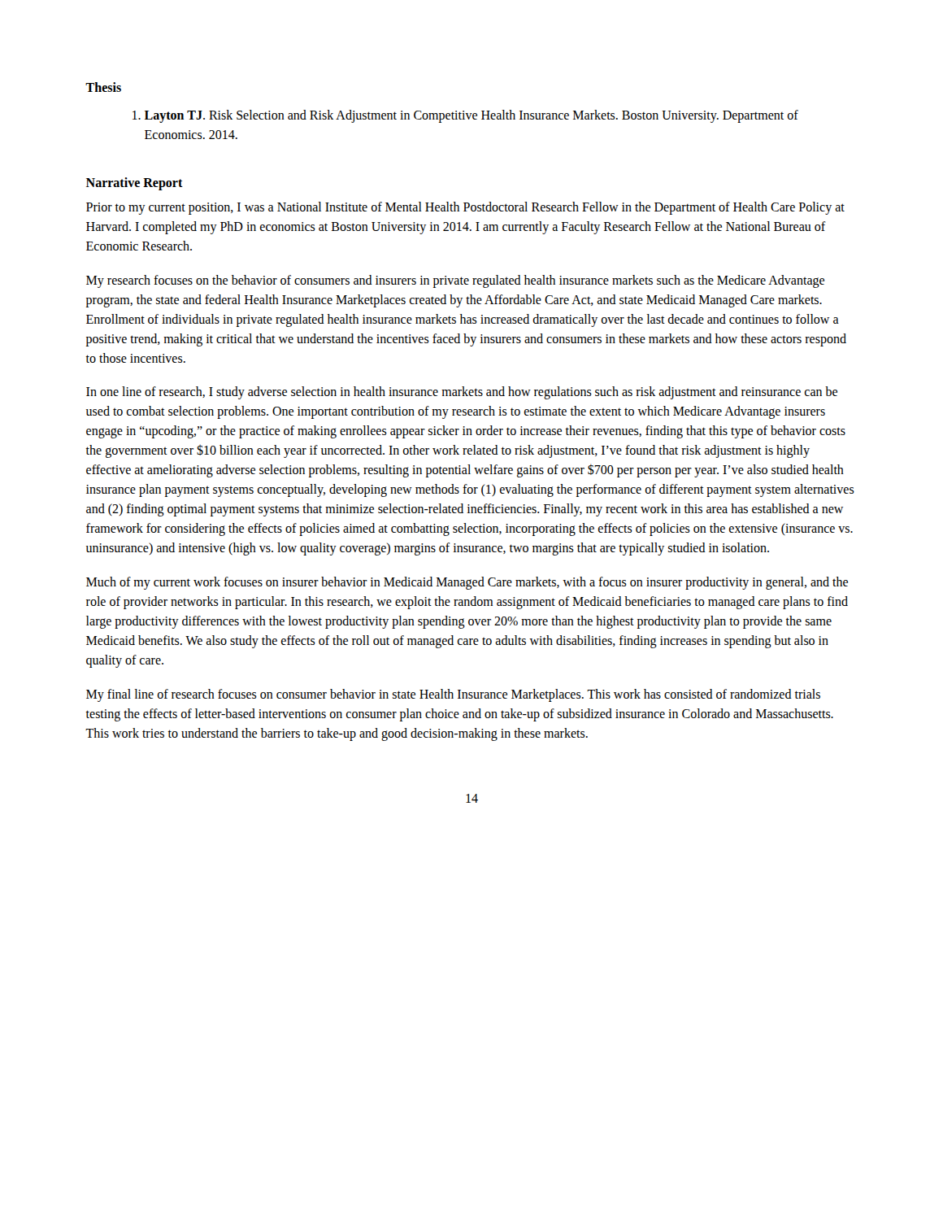Thesis
Layton TJ. Risk Selection and Risk Adjustment in Competitive Health Insurance Markets. Boston University. Department of Economics. 2014.
Narrative Report
Prior to my current position, I was a National Institute of Mental Health Postdoctoral Research Fellow in the Department of Health Care Policy at Harvard. I completed my PhD in economics at Boston University in 2014. I am currently a Faculty Research Fellow at the National Bureau of Economic Research.
My research focuses on the behavior of consumers and insurers in private regulated health insurance markets such as the Medicare Advantage program, the state and federal Health Insurance Marketplaces created by the Affordable Care Act, and state Medicaid Managed Care markets. Enrollment of individuals in private regulated health insurance markets has increased dramatically over the last decade and continues to follow a positive trend, making it critical that we understand the incentives faced by insurers and consumers in these markets and how these actors respond to those incentives.
In one line of research, I study adverse selection in health insurance markets and how regulations such as risk adjustment and reinsurance can be used to combat selection problems. One important contribution of my research is to estimate the extent to which Medicare Advantage insurers engage in “upcoding,” or the practice of making enrollees appear sicker in order to increase their revenues, finding that this type of behavior costs the government over $10 billion each year if uncorrected. In other work related to risk adjustment, I’ve found that risk adjustment is highly effective at ameliorating adverse selection problems, resulting in potential welfare gains of over $700 per person per year. I’ve also studied health insurance plan payment systems conceptually, developing new methods for (1) evaluating the performance of different payment system alternatives and (2) finding optimal payment systems that minimize selection-related inefficiencies. Finally, my recent work in this area has established a new framework for considering the effects of policies aimed at combatting selection, incorporating the effects of policies on the extensive (insurance vs. uninsurance) and intensive (high vs. low quality coverage) margins of insurance, two margins that are typically studied in isolation.
Much of my current work focuses on insurer behavior in Medicaid Managed Care markets, with a focus on insurer productivity in general, and the role of provider networks in particular. In this research, we exploit the random assignment of Medicaid beneficiaries to managed care plans to find large productivity differences with the lowest productivity plan spending over 20% more than the highest productivity plan to provide the same Medicaid benefits. We also study the effects of the roll out of managed care to adults with disabilities, finding increases in spending but also in quality of care.
My final line of research focuses on consumer behavior in state Health Insurance Marketplaces. This work has consisted of randomized trials testing the effects of letter-based interventions on consumer plan choice and on take-up of subsidized insurance in Colorado and Massachusetts. This work tries to understand the barriers to take-up and good decision-making in these markets.
14